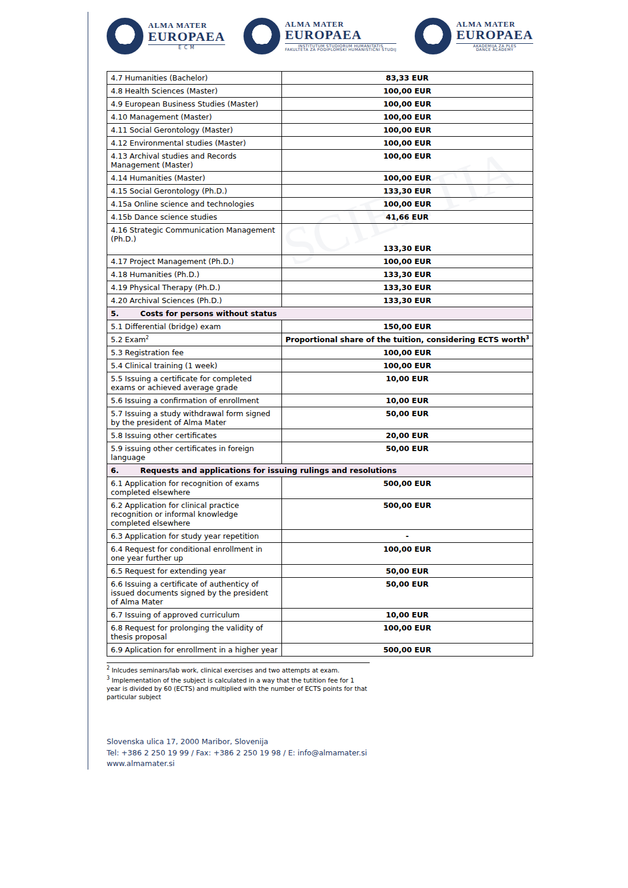SCIENTIA
ALMA MATER
EUROPAEA
E C M
ALMA MATER
EUROPAEA
INSTITUTUM STUDIORUM HUMANITATIS
FAKULTETA ZA PODIPLOMSKI HUMANISTIČNI ŠTUDIJ
ALMA MATER
EUROPAEA
AKADEMIJA ZA PLES
DANCE ACADEMY
| 4.7 Humanities (Bachelor) | 83,33 EUR |
| 4.8 Health Sciences (Master) | 100,00 EUR |
| 4.9 European Business Studies (Master) | 100,00 EUR |
| 4.10 Management (Master) | 100,00 EUR |
| 4.11 Social Gerontology (Master) | 100,00 EUR |
| 4.12 Environmental studies (Master) | 100,00 EUR |
| 4.13 Archival studies and Records Management (Master) | 100,00 EUR |
| 4.14 Humanities (Master) | 100,00 EUR |
| 4.15 Social Gerontology (Ph.D.) | 133,30 EUR |
| 4.15a Online science and technologies | 100,00 EUR |
| 4.15b Dance science studies | 41,66 EUR |
| 4.16 Strategic Communication Management (Ph.D.) | 133,30 EUR |
| 4.17 Project Management (Ph.D.) | 100,00 EUR |
| 4.18 Humanities (Ph.D.) | 133,30 EUR |
| 4.19 Physical Therapy (Ph.D.) | 133,30 EUR |
| 4.20 Archival Sciences (Ph.D.) | 133,30 EUR |
| 5. Costs for persons without status |
| 5.1 Differential (bridge) exam | 150,00 EUR |
| 5.2 Exam 2 | Proportional share of the tuition, considering ECTS worth 3 |
| 5.3 Registration fee | 100,00 EUR |
| 5.4 Clinical training (1 week) | 100,00 EUR |
| 5.5 Issuing a certificate for completed exams or achieved average grade | 10,00 EUR |
| 5.6 Issuing a confirmation of enrollment | 10,00 EUR |
| 5.7 Issuing a study withdrawal form signed by the president of Alma Mater | 50,00 EUR |
| 5.8 Issuing other certificates | 20,00 EUR |
| 5.9 issuing other certificates in foreign language | 50,00 EUR |
| 6. Requests and applications for issuing rulings and resolutions |
| 6.1 Application for recognition of exams completed elsewhere | 500,00 EUR |
| 6.2 Application for clinical practice recognition or informal knowledge completed elsewhere | 500,00 EUR |
| 6.3 Application for study year repetition | - |
| 6.4 Request for conditional enrollment in one year further up | 100,00 EUR |
| 6.5 Request for extending year | 50,00 EUR |
| 6.6 Issuing a certificate of authenticy of issued documents signed by the president of Alma Mater | 50,00 EUR |
| 6.7 Issuing of approved curriculum | 10,00 EUR |
| 6.8 Request for prolonging the validity of thesis proposal | 100,00 EUR |
| 6.9 Aplication for enrollment in a higher year | 500,00 EUR |
2 Inlcudes seminars/lab work, clinical exercises and two attempts at exam.
3 Implementation of the subject is calculated in a way that the tutition fee for 1 year is divided by 60 (ECTS) and multiplied with the number of ECTS points for that particular subject
Slovenska ulica 17, 2000 Maribor, Slovenija
Tel: +386 2 250 19 99 / Fax: +386 2 250 19 98 / E: info@almamater.si
www.almamater.si